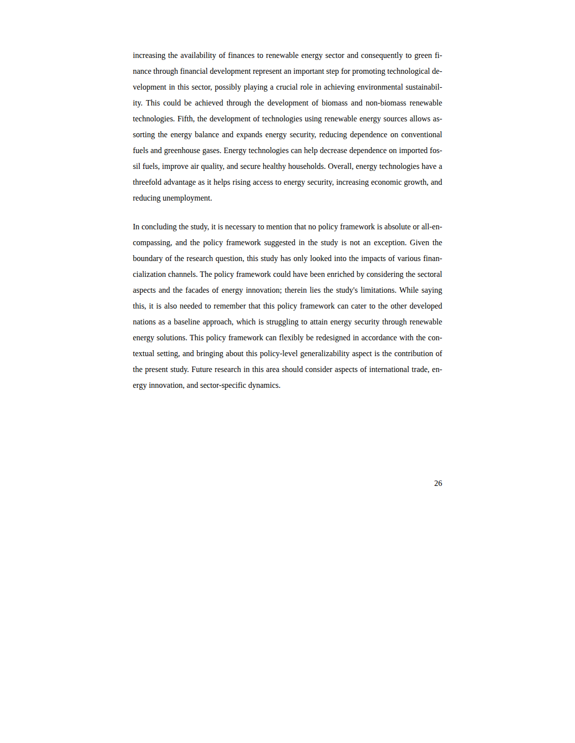increasing the availability of finances to renewable energy sector and consequently to green finance through financial development represent an important step for promoting technological development in this sector, possibly playing a crucial role in achieving environmental sustainability. This could be achieved through the development of biomass and non-biomass renewable technologies. Fifth, the development of technologies using renewable energy sources allows assorting the energy balance and expands energy security, reducing dependence on conventional fuels and greenhouse gases. Energy technologies can help decrease dependence on imported fossil fuels, improve air quality, and secure healthy households. Overall, energy technologies have a threefold advantage as it helps rising access to energy security, increasing economic growth, and reducing unemployment.
In concluding the study, it is necessary to mention that no policy framework is absolute or all-encompassing, and the policy framework suggested in the study is not an exception. Given the boundary of the research question, this study has only looked into the impacts of various financialization channels. The policy framework could have been enriched by considering the sectoral aspects and the facades of energy innovation; therein lies the study's limitations. While saying this, it is also needed to remember that this policy framework can cater to the other developed nations as a baseline approach, which is struggling to attain energy security through renewable energy solutions. This policy framework can flexibly be redesigned in accordance with the contextual setting, and bringing about this policy-level generalizability aspect is the contribution of the present study. Future research in this area should consider aspects of international trade, energy innovation, and sector-specific dynamics.
26